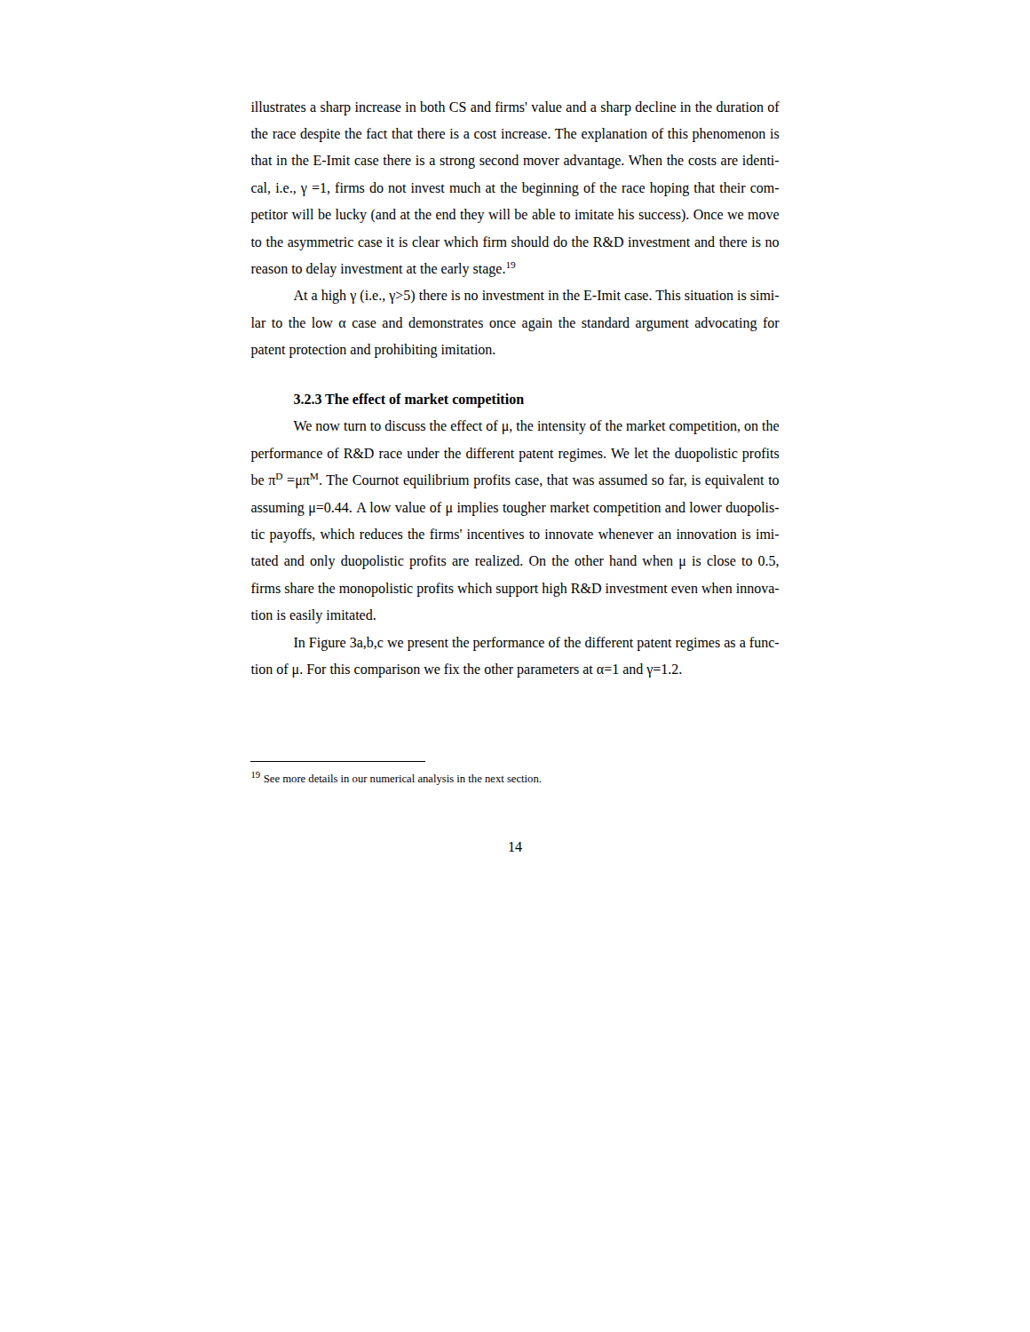illustrates a sharp increase in both CS and firms' value and a sharp decline in the duration of the race despite the fact that there is a cost increase. The explanation of this phenomenon is that in the E-Imit case there is a strong second mover advantage. When the costs are identical, i.e., γ =1, firms do not invest much at the beginning of the race hoping that their competitor will be lucky (and at the end they will be able to imitate his success). Once we move to the asymmetric case it is clear which firm should do the R&D investment and there is no reason to delay investment at the early stage.19
At a high γ (i.e., γ>5) there is no investment in the E-Imit case. This situation is similar to the low α case and demonstrates once again the standard argument advocating for patent protection and prohibiting imitation.
3.2.3 The effect of market competition
We now turn to discuss the effect of μ, the intensity of the market competition, on the performance of R&D race under the different patent regimes. We let the duopolistic profits be πD =μπM. The Cournot equilibrium profits case, that was assumed so far, is equivalent to assuming μ=0.44. A low value of μ implies tougher market competition and lower duopolistic payoffs, which reduces the firms' incentives to innovate whenever an innovation is imitated and only duopolistic profits are realized. On the other hand when μ is close to 0.5, firms share the monopolistic profits which support high R&D investment even when innovation is easily imitated.
In Figure 3a,b,c we present the performance of the different patent regimes as a function of μ. For this comparison we fix the other parameters at α=1 and γ=1.2.
19See more details in our numerical analysis in the next section.
14